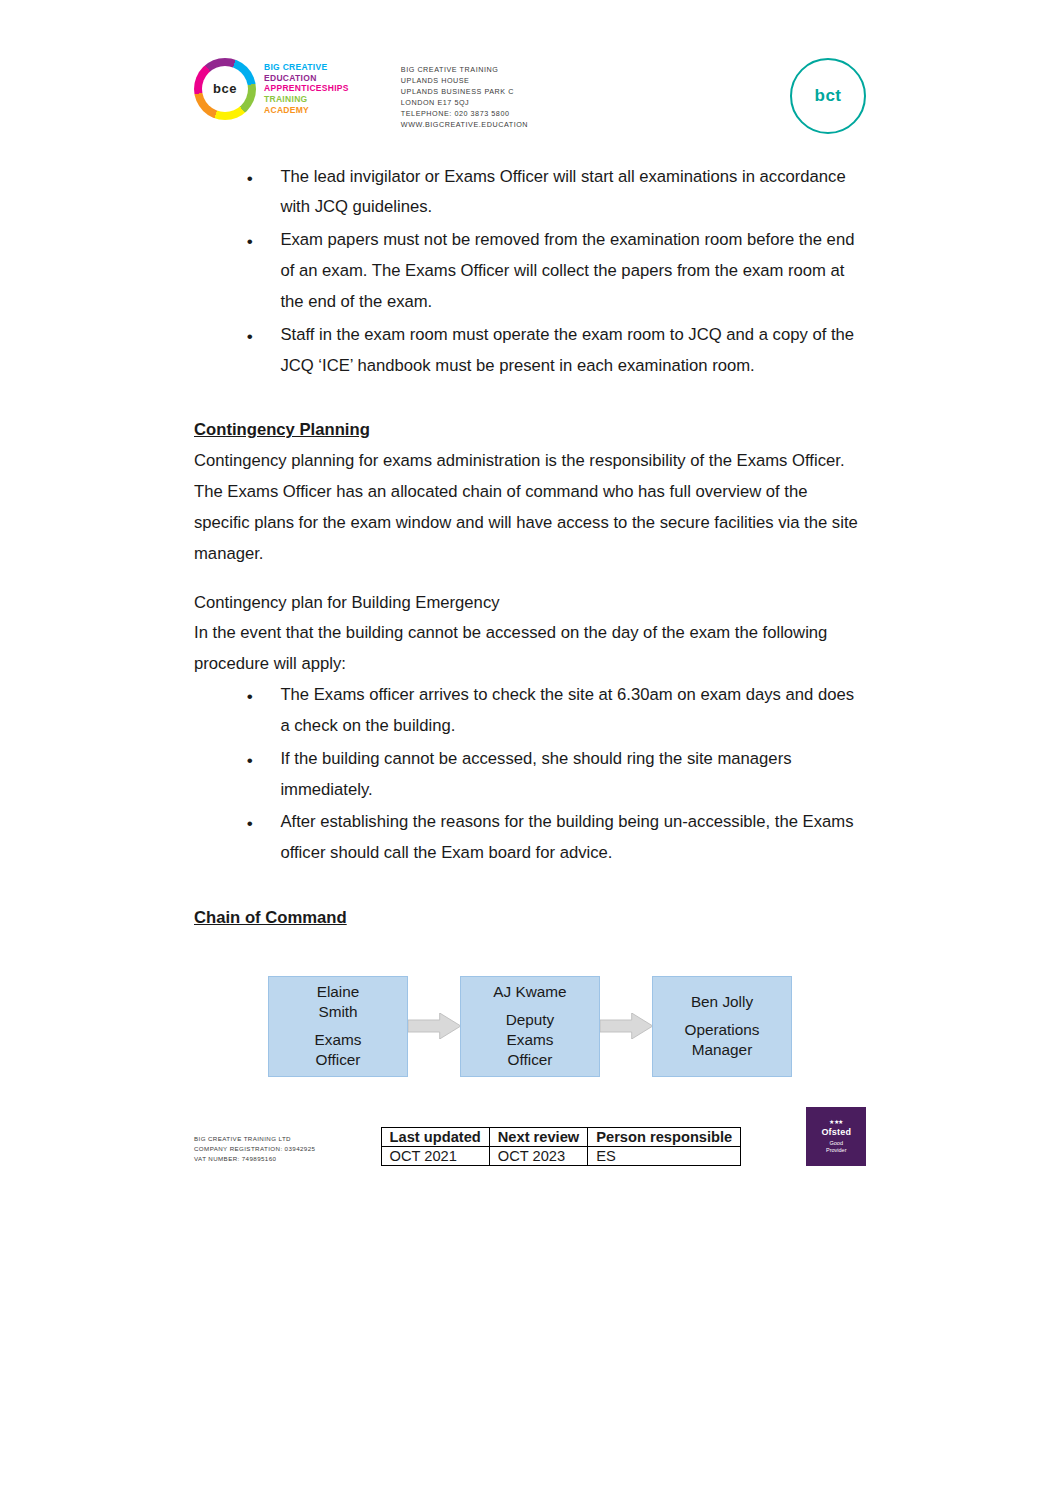bce
BIG CREATIVE
EDUCATION
APPRENTICESHIPS
TRAINING
ACADEMY
BIG CREATIVE TRAINING
UPLANDS HOUSE
UPLANDS BUSINESS PARK C
LONDON E17 5QJ
TELEPHONE: 020 3873 5800
WWW.BIGCREATIVE.EDUCATION
bct
The lead invigilator or Exams Officer will start all examinations in accordance with JCQ guidelines.
Exam papers must not be removed from the examination room before the end of an exam. The Exams Officer will collect the papers from the exam room at the end of the exam.
Staff in the exam room must operate the exam room to JCQ and a copy of the JCQ ‘ICE’ handbook must be present in each examination room.
Contingency Planning
Contingency planning for exams administration is the responsibility of the Exams Officer. The Exams Officer has an allocated chain of command who has full overview of the specific plans for the exam window and will have access to the secure facilities via the site manager.
Contingency plan for Building Emergency
In the event that the building cannot be accessed on the day of the exam the following procedure will apply:
The Exams officer arrives to check the site at 6.30am on exam days and does a check on the building.
If the building cannot be accessed, she should ring the site managers immediately.
After establishing the reasons for the building being un-accessible, the Exams officer should call the Exam board for advice.
Chain of Command
Elaine
Smith
Exams
Officer
AJ Kwame
Deputy
Exams
Officer
Ben Jolly
Operations
Manager
BIG CREATIVE TRAINING LTD
COMPANY REGISTRATION: 03942925
VAT NUMBER: 749895160
| Last updated | Next review | Person responsible |
| OCT 2021 | OCT 2023 | ES |
★★★
Ofsted
Good
Provider